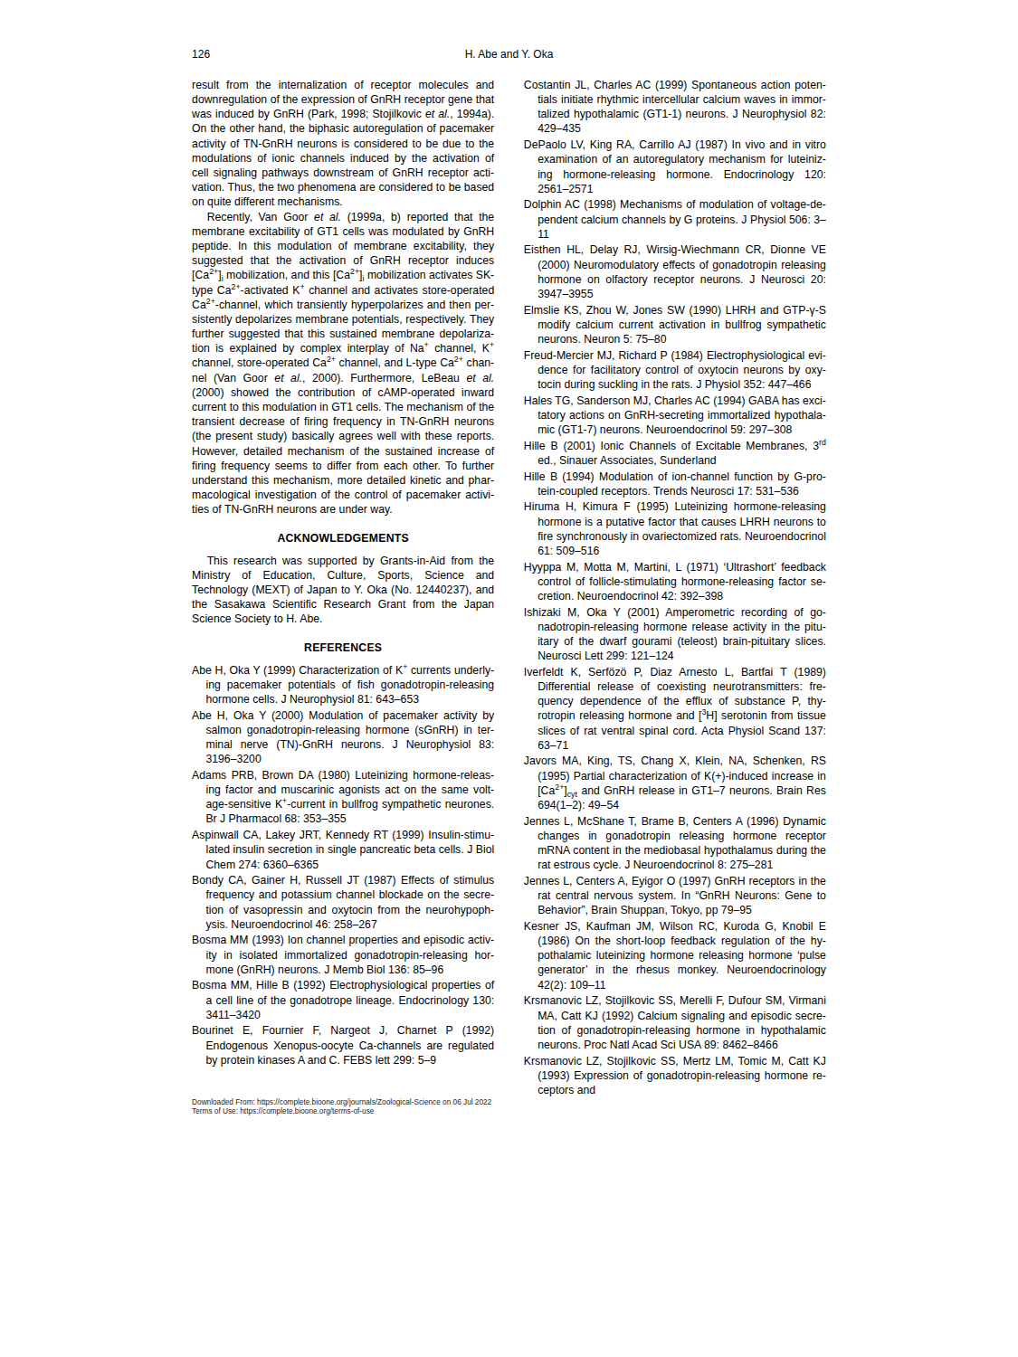126
H. Abe and Y. Oka
result from the internalization of receptor molecules and downregulation of the expression of GnRH receptor gene that was induced by GnRH (Park, 1998; Stojilkovic et al., 1994a). On the other hand, the biphasic autoregulation of pacemaker activity of TN-GnRH neurons is considered to be due to the modulations of ionic channels induced by the activation of cell signaling pathways downstream of GnRH receptor activation. Thus, the two phenomena are considered to be based on quite different mechanisms.
Recently, Van Goor et al. (1999a, b) reported that the membrane excitability of GT1 cells was modulated by GnRH peptide. In this modulation of membrane excitability, they suggested that the activation of GnRH receptor induces [Ca2+]i mobilization, and this [Ca2+]i mobilization activates SK-type Ca2+-activated K+ channel and activates store-operated Ca2+-channel, which transiently hyperpolarizes and then persistently depolarizes membrane potentials, respectively. They further suggested that this sustained membrane depolarization is explained by complex interplay of Na+ channel, K+ channel, store-operated Ca2+ channel, and L-type Ca2+ channel (Van Goor et al., 2000). Furthermore, LeBeau et al. (2000) showed the contribution of cAMP-operated inward current to this modulation in GT1 cells. The mechanism of the transient decrease of firing frequency in TN-GnRH neurons (the present study) basically agrees well with these reports. However, detailed mechanism of the sustained increase of firing frequency seems to differ from each other. To further understand this mechanism, more detailed kinetic and pharmacological investigation of the control of pacemaker activities of TN-GnRH neurons are under way.
ACKNOWLEDGEMENTS
This research was supported by Grants-in-Aid from the Ministry of Education, Culture, Sports, Science and Technology (MEXT) of Japan to Y. Oka (No. 12440237), and the Sasakawa Scientific Research Grant from the Japan Science Society to H. Abe.
REFERENCES
Abe H, Oka Y (1999) Characterization of K+ currents underlying pacemaker potentials of fish gonadotropin-releasing hormone cells. J Neurophysiol 81: 643–653
Abe H, Oka Y (2000) Modulation of pacemaker activity by salmon gonadotropin-releasing hormone (sGnRH) in terminal nerve (TN)-GnRH neurons. J Neurophysiol 83: 3196–3200
Adams PRB, Brown DA (1980) Luteinizing hormone-releasing factor and muscarinic agonists act on the same voltage-sensitive K+-current in bullfrog sympathetic neurones. Br J Pharmacol 68: 353–355
Aspinwall CA, Lakey JRT, Kennedy RT (1999) Insulin-stimulated insulin secretion in single pancreatic beta cells. J Biol Chem 274: 6360–6365
Bondy CA, Gainer H, Russell JT (1987) Effects of stimulus frequency and potassium channel blockade on the secretion of vasopressin and oxytocin from the neurohypophysis. Neuroendocrinol 46: 258–267
Bosma MM (1993) Ion channel properties and episodic activity in isolated immortalized gonadotropin-releasing hormone (GnRH) neurons. J Memb Biol 136: 85–96
Bosma MM, Hille B (1992) Electrophysiological properties of a cell line of the gonadotrope lineage. Endocrinology 130: 3411–3420
Bourinet E, Fournier F, Nargeot J, Charnet P (1992) Endogenous Xenopus-oocyte Ca-channels are regulated by protein kinases A and C. FEBS lett 299: 5–9
Costantin JL, Charles AC (1999) Spontaneous action potentials initiate rhythmic intercellular calcium waves in immortalized hypothalamic (GT1-1) neurons. J Neurophysiol 82: 429–435
DePaolo LV, King RA, Carrillo AJ (1987) In vivo and in vitro examination of an autoregulatory mechanism for luteinizing hormone-releasing hormone. Endocrinology 120: 2561–2571
Dolphin AC (1998) Mechanisms of modulation of voltage-dependent calcium channels by G proteins. J Physiol 506: 3–11
Eisthen HL, Delay RJ, Wirsig-Wiechmann CR, Dionne VE (2000) Neuromodulatory effects of gonadotropin releasing hormone on olfactory receptor neurons. J Neurosci 20: 3947–3955
Elmslie KS, Zhou W, Jones SW (1990) LHRH and GTP-γ-S modify calcium current activation in bullfrog sympathetic neurons. Neuron 5: 75–80
Freud-Mercier MJ, Richard P (1984) Electrophysiological evidence for facilitatory control of oxytocin neurons by oxytocin during suckling in the rats. J Physiol 352: 447–466
Hales TG, Sanderson MJ, Charles AC (1994) GABA has excitatory actions on GnRH-secreting immortalized hypothalamic (GT1-7) neurons. Neuroendocrinol 59: 297–308
Hille B (2001) Ionic Channels of Excitable Membranes, 3rd ed., Sinauer Associates, Sunderland
Hille B (1994) Modulation of ion-channel function by G-protein-coupled receptors. Trends Neurosci 17: 531–536
Hiruma H, Kimura F (1995) Luteinizing hormone-releasing hormone is a putative factor that causes LHRH neurons to fire synchronously in ovariectomized rats. Neuroendocrinol 61: 509–516
Hyyppa M, Motta M, Martini, L (1971) ‘Ultrashort’ feedback control of follicle-stimulating hormone-releasing factor secretion. Neuroendocrinol 42: 392–398
Ishizaki M, Oka Y (2001) Amperometric recording of gonadotropin-releasing hormone release activity in the pituitary of the dwarf gourami (teleost) brain-pituitary slices. Neurosci Lett 299: 121–124
Iverfeldt K, Serfözö P, Diaz Arnesto L, Bartfai T (1989) Differential release of coexisting neurotransmitters: frequency dependence of the efflux of substance P, thyrotropin releasing hormone and [3H] serotonin from tissue slices of rat ventral spinal cord. Acta Physiol Scand 137: 63–71
Javors MA, King, TS, Chang X, Klein, NA, Schenken, RS (1995) Partial characterization of K(+)-induced increase in [Ca2+]cyt and GnRH release in GT1–7 neurons. Brain Res 694(1–2): 49–54
Jennes L, McShane T, Brame B, Centers A (1996) Dynamic changes in gonadotropin releasing hormone receptor mRNA content in the mediobasal hypothalamus during the rat estrous cycle. J Neuroendocrinol 8: 275–281
Jennes L, Centers A, Eyigor O (1997) GnRH receptors in the rat central nervous system. In “GnRH Neurons: Gene to Behavior”, Brain Shuppan, Tokyo, pp 79–95
Kesner JS, Kaufman JM, Wilson RC, Kuroda G, Knobil E (1986) On the short-loop feedback regulation of the hypothalamic luteinizing hormone releasing hormone ‘pulse generator’ in the rhesus monkey. Neuroendocrinology 42(2): 109–11
Krsmanovic LZ, Stojilkovic SS, Merelli F, Dufour SM, Virmani MA, Catt KJ (1992) Calcium signaling and episodic secretion of gonadotropin-releasing hormone in hypothalamic neurons. Proc Natl Acad Sci USA 89: 8462–8466
Krsmanovic LZ, Stojilkovic SS, Mertz LM, Tomic M, Catt KJ (1993) Expression of gonadotropin-releasing hormone receptors and
Downloaded From: https://complete.bioone.org/journals/Zoological-Science on 06 Jul 2022
Terms of Use: https://complete.bioone.org/terms-of-use